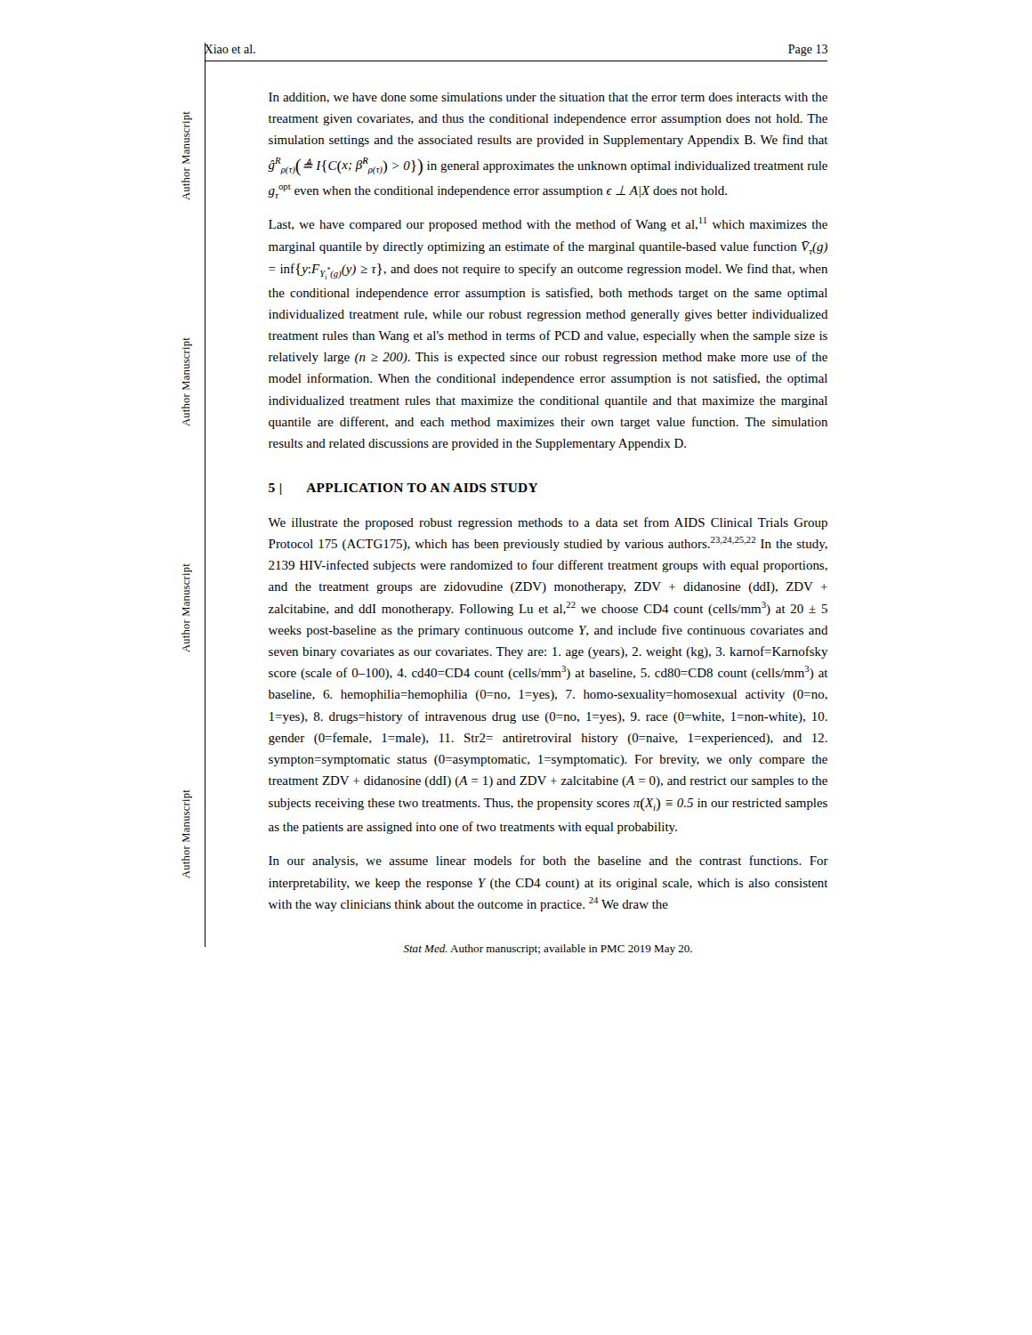Author Manuscript Author Manuscript Author Manuscript Author Manuscript
Xiao et al.
Page 13
In addition, we have done some simulations under the situation that the error term does interacts with the treatment given covariates, and thus the conditional independence error assumption does not hold. The simulation settings and the associated results are provided in Supplementary Appendix B. We find that ĝRρ(τ)(≜ I{C(x; β̂Rρ(τ)) > 0}) in general approximates the unknown optimal individualized treatment rule gτopt even when the conditional independence error assumption ϵ ⊥ A|X does not hold.
Last, we have compared our proposed method with the method of Wang et al,11 which maximizes the marginal quantile by directly optimizing an estimate of the marginal quantile-based value function V̄τ(g) = inf{y:FYi*(g)(y) ≥ τ}, and does not require to specify an outcome regression model. We find that, when the conditional independence error assumption is satisfied, both methods target on the same optimal individualized treatment rule, while our robust regression method generally gives better individualized treatment rules than Wang et al's method in terms of PCD and value, especially when the sample size is relatively large (n ≥ 200). This is expected since our robust regression method make more use of the model information. When the conditional independence error assumption is not satisfied, the optimal individualized treatment rules that maximize the conditional quantile and that maximize the marginal quantile are different, and each method maximizes their own target value function. The simulation results and related discussions are provided in the Supplementary Appendix D.
5 |APPLICATION TO AN AIDS STUDY
We illustrate the proposed robust regression methods to a data set from AIDS Clinical Trials Group Protocol 175 (ACTG175), which has been previously studied by various authors.23,24,25,22 In the study, 2139 HIV-infected subjects were randomized to four different treatment groups with equal proportions, and the treatment groups are zidovudine (ZDV) monotherapy, ZDV + didanosine (ddI), ZDV + zalcitabine, and ddI monotherapy. Following Lu et al,22 we choose CD4 count (cells/mm3) at 20 ± 5 weeks post-baseline as the primary continuous outcome Y, and include five continuous covariates and seven binary covariates as our covariates. They are: 1. age (years), 2. weight (kg), 3. karnof=Karnofsky score (scale of 0–100), 4. cd40=CD4 count (cells/mm3) at baseline, 5. cd80=CD8 count (cells/mm3) at baseline, 6. hemophilia=hemophilia (0=no, 1=yes), 7. homo-sexuality=homosexual activity (0=no, 1=yes), 8. drugs=history of intravenous drug use (0=no, 1=yes), 9. race (0=white, 1=non-white), 10. gender (0=female, 1=male), 11. Str2= antiretroviral history (0=naive, 1=experienced), and 12. sympton=symptomatic status (0=asymptomatic, 1=symptomatic). For brevity, we only compare the treatment ZDV + didanosine (ddI) (A = 1) and ZDV + zalcitabine (A = 0), and restrict our samples to the subjects receiving these two treatments. Thus, the propensity scores π(Xi) ≡ 0.5 in our restricted samples as the patients are assigned into one of two treatments with equal probability.
In our analysis, we assume linear models for both the baseline and the contrast functions. For interpretability, we keep the response Y (the CD4 count) at its original scale, which is also consistent with the way clinicians think about the outcome in practice. 24 We draw the
Stat Med. Author manuscript; available in PMC 2019 May 20.